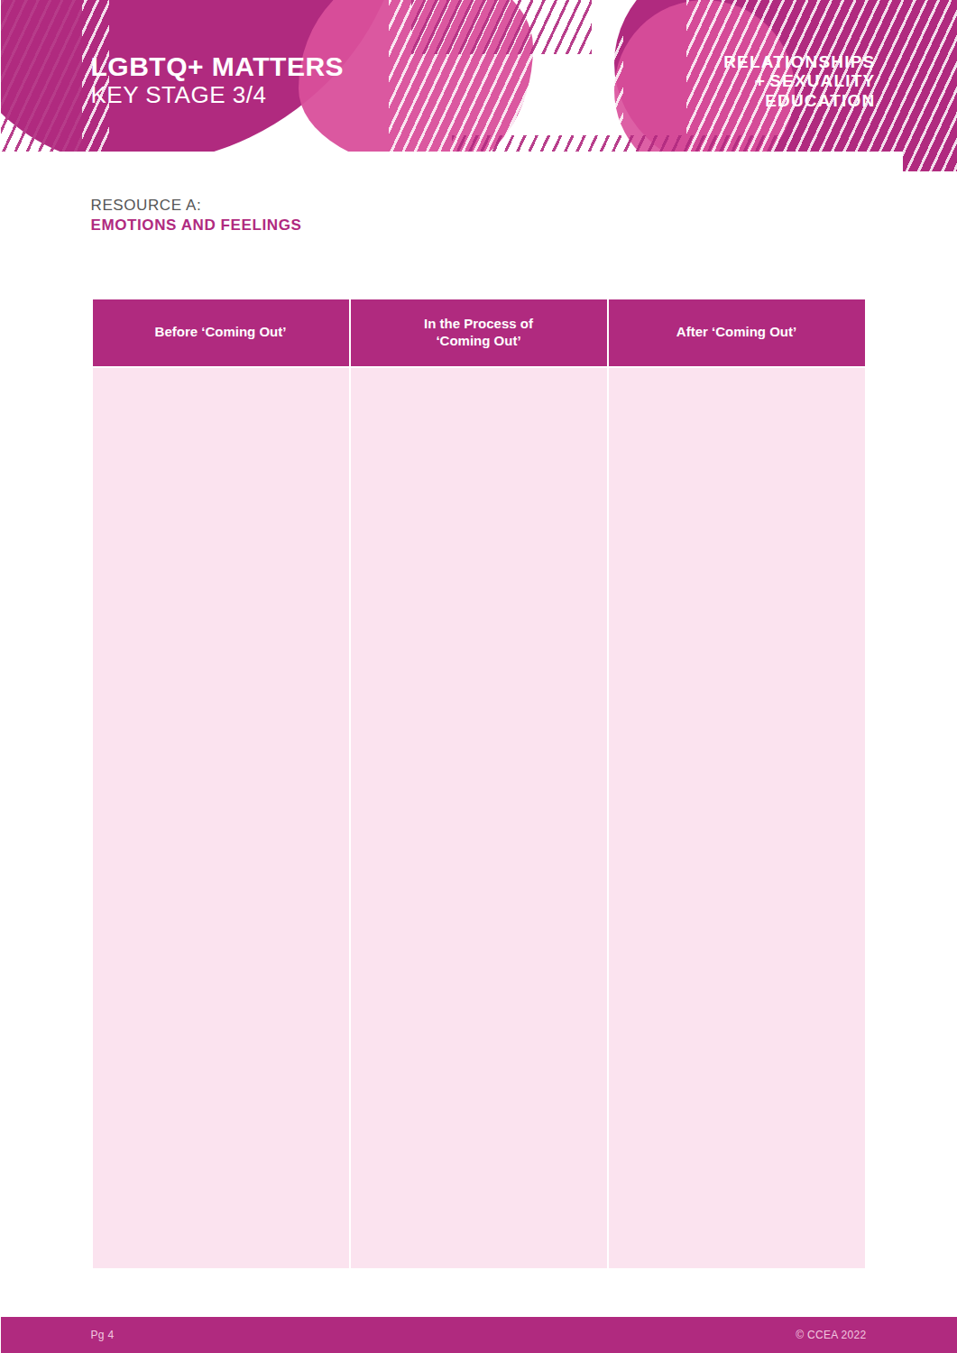LGBTQ+ MATTERS
KEY STAGE 3/4
RELATIONSHIPS
+SEXUALITY
EDUCATION
RESOURCE A:
EMOTIONS AND FEELINGS
| Before ‘Coming Out’ | In the Process of ‘Coming Out’ | After ‘Coming Out’ |
| --- | --- | --- |
Pg 4 © CCEA 2022